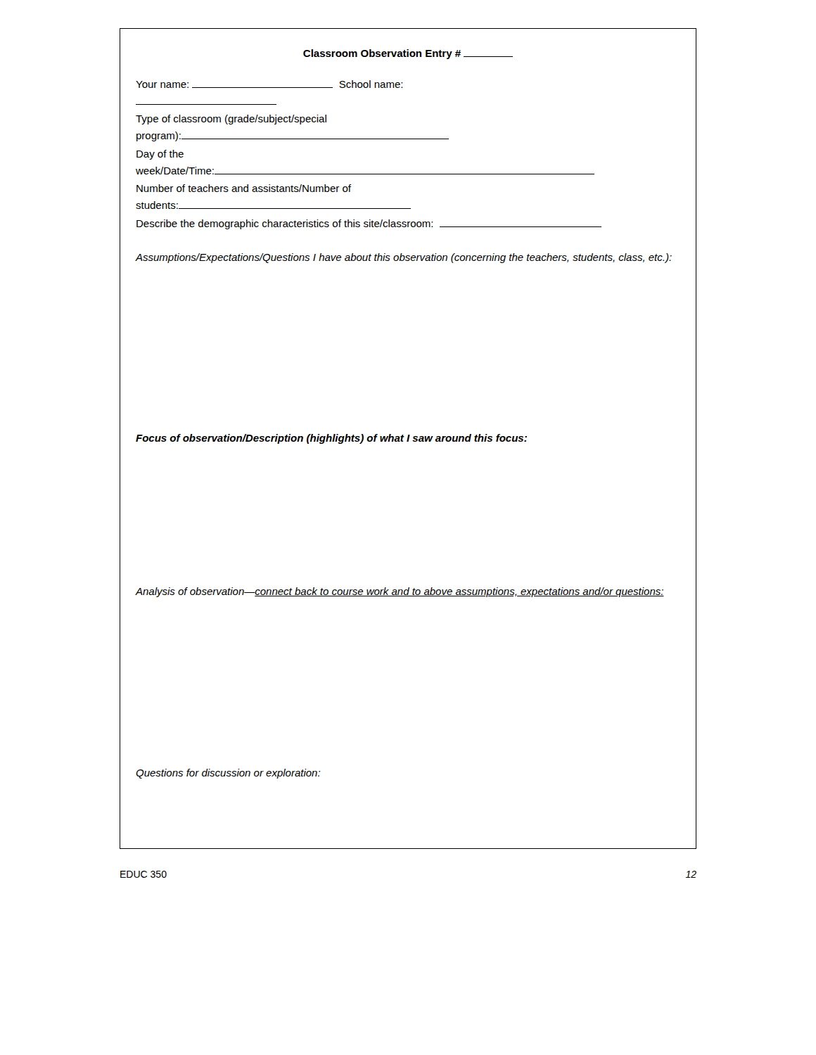Classroom Observation Entry #
Your name: School name:
Type of classroom (grade/subject/special
program):
Day of the
week/Date/Time:
Number of teachers and assistants/Number of
students:
Describe the demographic characteristics of this site/classroom:
Assumptions/Expectations/Questions I have about this observation (concerning the teachers, students, class, etc.):
Focus of observation/Description (highlights) of what I saw around this focus:
Analysis of observation—connect back to course work and to above assumptions, expectations and/or questions:
Questions for discussion or exploration:
EDUC 350 12